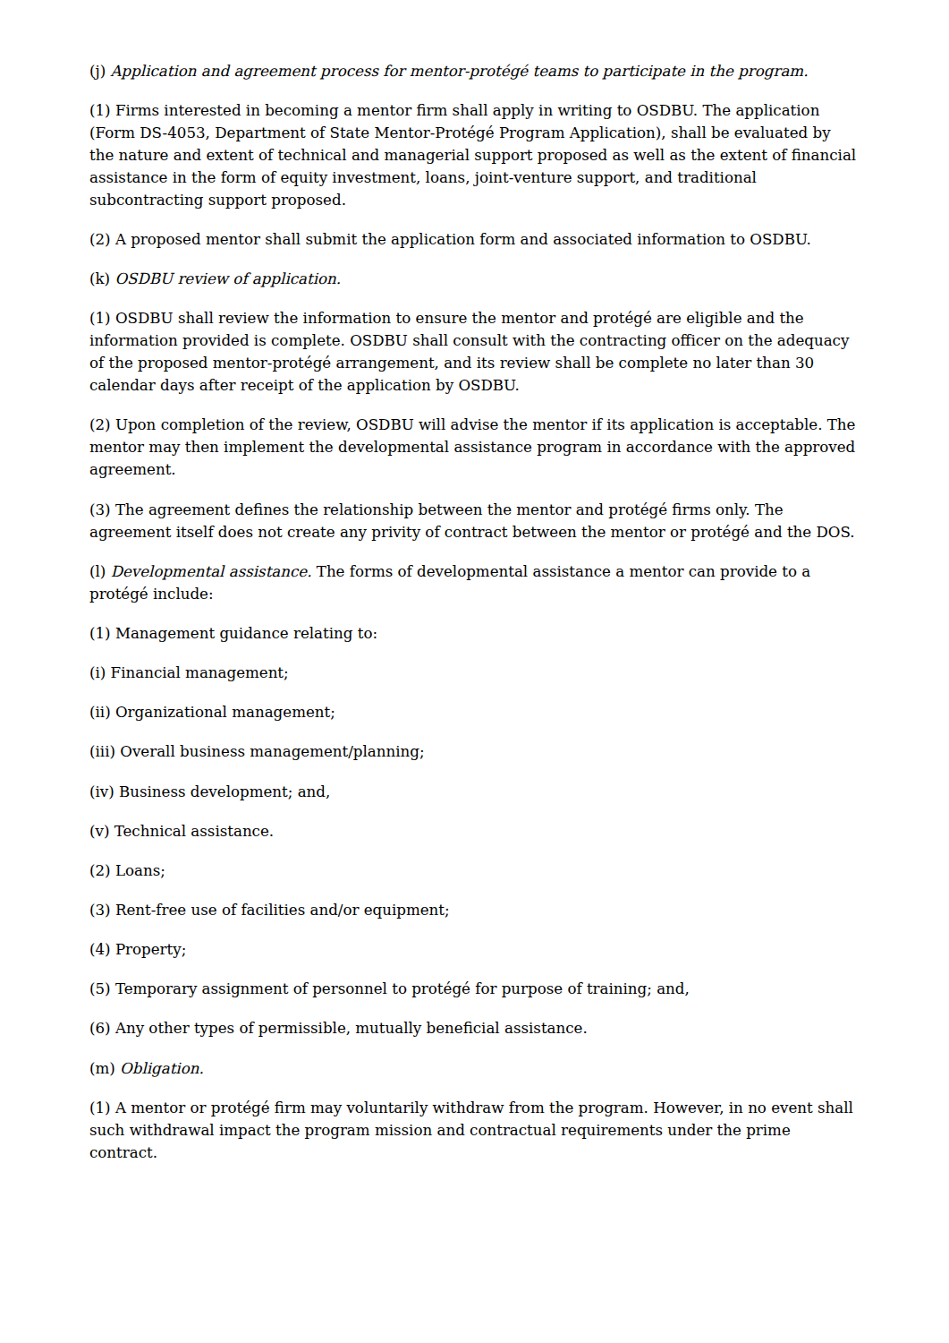(j) Application and agreement process for mentor-protégé teams to participate in the program.
(1) Firms interested in becoming a mentor firm shall apply in writing to OSDBU. The application (Form DS-4053, Department of State Mentor-Protégé Program Application), shall be evaluated by the nature and extent of technical and managerial support proposed as well as the extent of financial assistance in the form of equity investment, loans, joint-venture support, and traditional subcontracting support proposed.
(2) A proposed mentor shall submit the application form and associated information to OSDBU.
(k) OSDBU review of application.
(1) OSDBU shall review the information to ensure the mentor and protégé are eligible and the information provided is complete. OSDBU shall consult with the contracting officer on the adequacy of the proposed mentor-protégé arrangement, and its review shall be complete no later than 30 calendar days after receipt of the application by OSDBU.
(2) Upon completion of the review, OSDBU will advise the mentor if its application is acceptable. The mentor may then implement the developmental assistance program in accordance with the approved agreement.
(3) The agreement defines the relationship between the mentor and protégé firms only. The agreement itself does not create any privity of contract between the mentor or protégé and the DOS.
(l) Developmental assistance. The forms of developmental assistance a mentor can provide to a protégé include:
(1) Management guidance relating to:
(i) Financial management;
(ii) Organizational management;
(iii) Overall business management/planning;
(iv) Business development; and,
(v) Technical assistance.
(2) Loans;
(3) Rent-free use of facilities and/or equipment;
(4) Property;
(5) Temporary assignment of personnel to protégé for purpose of training; and,
(6) Any other types of permissible, mutually beneficial assistance.
(m) Obligation.
(1) A mentor or protégé firm may voluntarily withdraw from the program. However, in no event shall such withdrawal impact the program mission and contractual requirements under the prime contract.